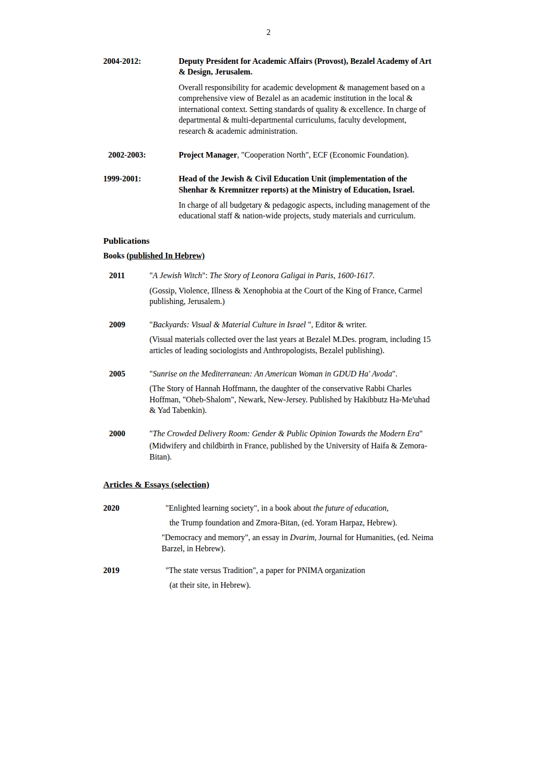2
2004-2012:
Deputy President for Academic Affairs (Provost), Bezalel Academy of Art & Design, Jerusalem.
Overall responsibility for academic development & management based on a comprehensive view of Bezalel as an academic institution in the local & international context. Setting standards of quality & excellence. In charge of departmental & multi-departmental curriculums, faculty development, research & academic administration.
2002-2003:
Project Manager, "Cooperation North", ECF (Economic Foundation).
1999-2001:
Head of the Jewish & Civil Education Unit (implementation of the Shenhar & Kremnitzer reports) at the Ministry of Education, Israel.
In charge of all budgetary & pedagogic aspects, including management of the educational staff & nation-wide projects, study materials and curriculum.
Publications
Books (published In Hebrew)
2011
"A Jewish Witch": The Story of Leonora Galigai in Paris, 1600-1617.
(Gossip, Violence, Illness & Xenophobia at the Court of the King of France, Carmel publishing, Jerusalem.)
2009
"Backyards: Visual & Material Culture in Israel ", Editor & writer.
(Visual materials collected over the last years at Bezalel M.Des. program, including 15 articles of leading sociologists and Anthropologists, Bezalel publishing).
2005
"Sunrise on the Mediterranean: An American Woman in GDUD Ha' Avoda".
(The Story of Hannah Hoffmann, the daughter of the conservative Rabbi Charles Hoffman, "Oheb-Shalom", Newark, New-Jersey. Published by Hakibbutz Ha-Me'uhad & Yad Tabenkin).
2000
"The Crowded Delivery Room: Gender & Public Opinion Towards the Modern Era"
(Midwifery and childbirth in France, published by the University of Haifa & Zemora-Bitan).
Articles & Essays (selection)
2020
"Enlighted learning society", in a book about the future of education,
the Trump foundation and Zmora-Bitan, (ed. Yoram Harpaz, Hebrew).
"Democracy and memory", an essay in Dvarim, Journal for Humanities, (ed. Neima Barzel, in Hebrew).
2019
"The state versus Tradition", a paper for PNIMA organization
(at their site, in Hebrew).